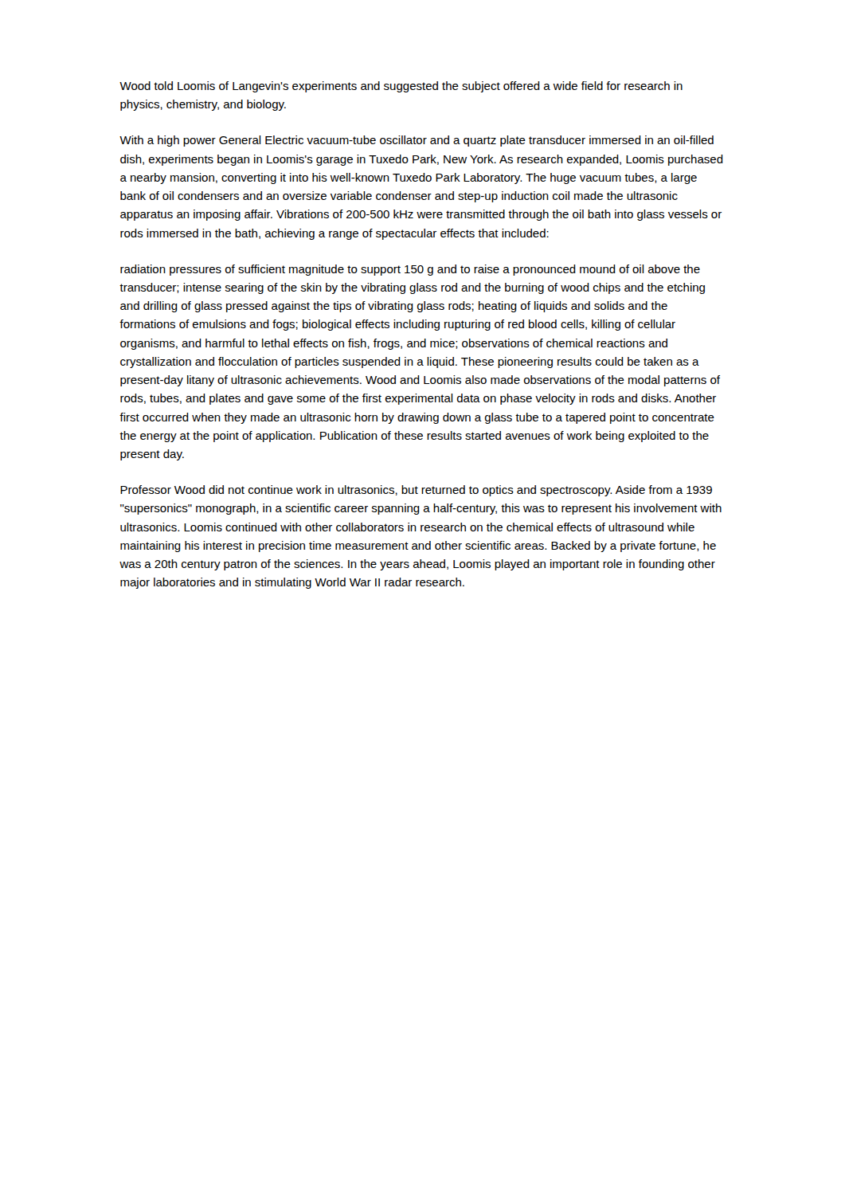Wood told Loomis of Langevin's experiments and suggested the subject offered a wide field for research in physics, chemistry, and biology.
With a high power General Electric vacuum-tube oscillator and a quartz plate transducer immersed in an oil-filled dish, experiments began in Loomis's garage in Tuxedo Park, New York. As research expanded, Loomis purchased a nearby mansion, converting it into his well-known Tuxedo Park Laboratory. The huge vacuum tubes, a large bank of oil condensers and an oversize variable condenser and step-up induction coil made the ultrasonic apparatus an imposing affair. Vibrations of 200-500 kHz were transmitted through the oil bath into glass vessels or rods immersed in the bath, achieving a range of spectacular effects that included:
radiation pressures of sufficient magnitude to support 150 g and to raise a pronounced mound of oil above the transducer; intense searing of the skin by the vibrating glass rod and the burning of wood chips and the etching and drilling of glass pressed against the tips of vibrating glass rods; heating of liquids and solids and the formations of emulsions and fogs; biological effects including rupturing of red blood cells, killing of cellular organisms, and harmful to lethal effects on fish, frogs, and mice; observations of chemical reactions and crystallization and flocculation of particles suspended in a liquid. These pioneering results could be taken as a present-day litany of ultrasonic achievements. Wood and Loomis also made observations of the modal patterns of rods, tubes, and plates and gave some of the first experimental data on phase velocity in rods and disks. Another first occurred when they made an ultrasonic horn by drawing down a glass tube to a tapered point to concentrate the energy at the point of application. Publication of these results started avenues of work being exploited to the present day.
Professor Wood did not continue work in ultrasonics, but returned to optics and spectroscopy. Aside from a 1939 "supersonics" monograph, in a scientific career spanning a half-century, this was to represent his involvement with ultrasonics. Loomis continued with other collaborators in research on the chemical effects of ultrasound while maintaining his interest in precision time measurement and other scientific areas. Backed by a private fortune, he was a 20th century patron of the sciences. In the years ahead, Loomis played an important role in founding other major laboratories and in stimulating World War II radar research.